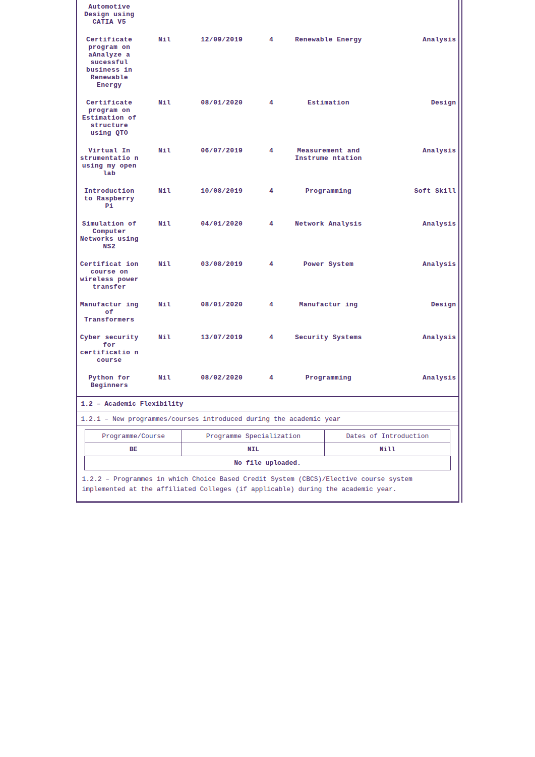| Automotive Design using CATIA V5 | | | | | |
| Certificate program on aAnalyze a sucessful business in Renewable Energy | Nil | 12/09/2019 | 4 | Renewable Energy | Analysis |
| Certificate program on Estimation of structure using QTO | Nil | 08/01/2020 | 4 | Estimation | Design |
| Virtual In strumentatio n using my open lab | Nil | 06/07/2019 | 4 | Measurement and Instrume ntation | Analysis |
| Introduction to Raspberry Pi | Nil | 10/08/2019 | 4 | Programming | Soft Skill |
| Simulation of Computer Networks using NS2 | Nil | 04/01/2020 | 4 | Network Analysis | Analysis |
| Certificat ion course on wireless power transfer | Nil | 03/08/2019 | 4 | Power System | Analysis |
| Manufactur ing of Transformers | Nil | 08/01/2020 | 4 | Manufactur ing | Design |
| Cyber security for certificatio n course | Nil | 13/07/2019 | 4 | Security Systems | Analysis |
| Python for Beginners | Nil | 08/02/2020 | 4 | Programming | Analysis |
1.2 – Academic Flexibility
1.2.1 – New programmes/courses introduced during the academic year
| Programme/Course | Programme Specialization | Dates of Introduction |
| --- | --- | --- |
| BE | NIL | Nill |
No file uploaded.
1.2.2 – Programmes in which Choice Based Credit System (CBCS)/Elective course system implemented at the affiliated Colleges (if applicable) during the academic year.